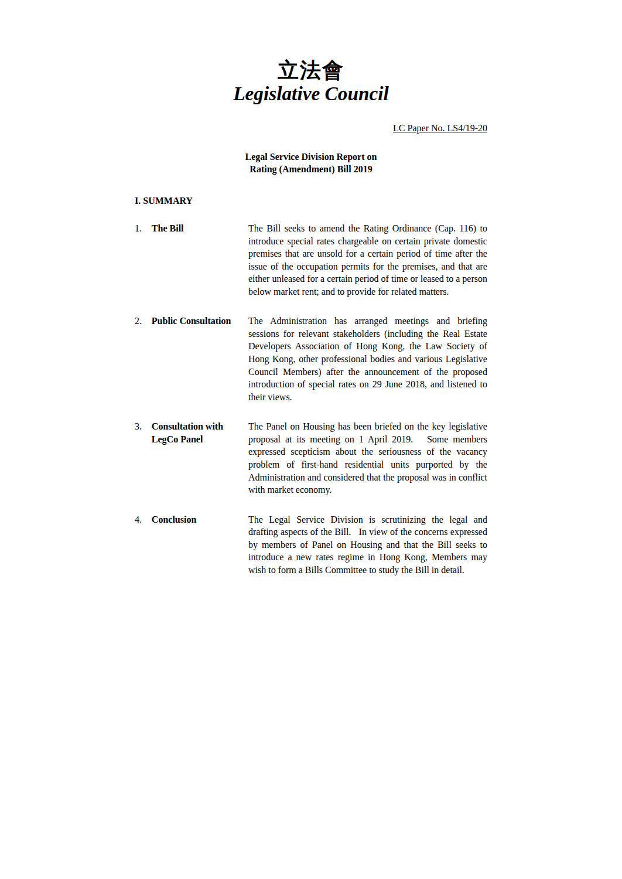立法會
Legislative Council
LC Paper No. LS4/19-20
Legal Service Division Report on
Rating (Amendment) Bill 2019
I. SUMMARY
| 1. | The Bill | The Bill seeks to amend the Rating Ordinance (Cap. 116) to introduce special rates chargeable on certain private domestic premises that are unsold for a certain period of time after the issue of the occupation permits for the premises, and that are either unleased for a certain period of time or leased to a person below market rent; and to provide for related matters. |
| 2. | Public Consultation | The Administration has arranged meetings and briefing sessions for relevant stakeholders (including the Real Estate Developers Association of Hong Kong, the Law Society of Hong Kong, other professional bodies and various Legislative Council Members) after the announcement of the proposed introduction of special rates on 29 June 2018, and listened to their views. |
| 3. | Consultation with LegCo Panel | The Panel on Housing has been briefed on the key legislative proposal at its meeting on 1 April 2019. Some members expressed scepticism about the seriousness of the vacancy problem of first-hand residential units purported by the Administration and considered that the proposal was in conflict with market economy. |
| 4. | Conclusion | The Legal Service Division is scrutinizing the legal and drafting aspects of the Bill. In view of the concerns expressed by members of Panel on Housing and that the Bill seeks to introduce a new rates regime in Hong Kong, Members may wish to form a Bills Committee to study the Bill in detail. |